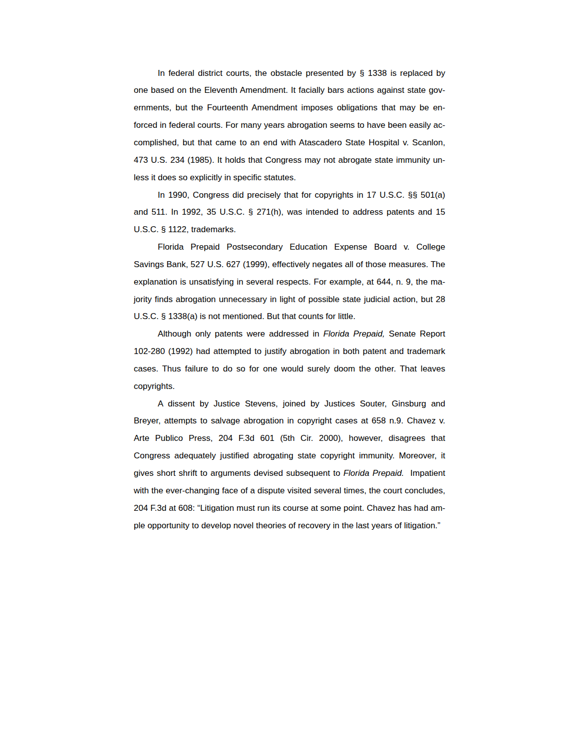In federal district courts, the obstacle presented by § 1338 is replaced by one based on the Eleventh Amendment. It facially bars actions against state governments, but the Fourteenth Amendment imposes obligations that may be enforced in federal courts. For many years abrogation seems to have been easily accomplished, but that came to an end with Atascadero State Hospital v. Scanlon, 473 U.S. 234 (1985). It holds that Congress may not abrogate state immunity unless it does so explicitly in specific statutes.
In 1990, Congress did precisely that for copyrights in 17 U.S.C. §§ 501(a) and 511. In 1992, 35 U.S.C. § 271(h), was intended to address patents and 15 U.S.C. § 1122, trademarks.
Florida Prepaid Postsecondary Education Expense Board v. College Savings Bank, 527 U.S. 627 (1999), effectively negates all of those measures. The explanation is unsatisfying in several respects. For example, at 644, n. 9, the majority finds abrogation unnecessary in light of possible state judicial action, but 28 U.S.C. § 1338(a) is not mentioned. But that counts for little.
Although only patents were addressed in Florida Prepaid, Senate Report 102-280 (1992) had attempted to justify abrogation in both patent and trademark cases. Thus failure to do so for one would surely doom the other. That leaves copyrights.
A dissent by Justice Stevens, joined by Justices Souter, Ginsburg and Breyer, attempts to salvage abrogation in copyright cases at 658 n.9. Chavez v. Arte Publico Press, 204 F.3d 601 (5th Cir. 2000), however, disagrees that Congress adequately justified abrogating state copyright immunity. Moreover, it gives short shrift to arguments devised subsequent to Florida Prepaid. Impatient with the ever-changing face of a dispute visited several times, the court concludes, 204 F.3d at 608: “Litigation must run its course at some point. Chavez has had ample opportunity to develop novel theories of recovery in the last years of litigation.”